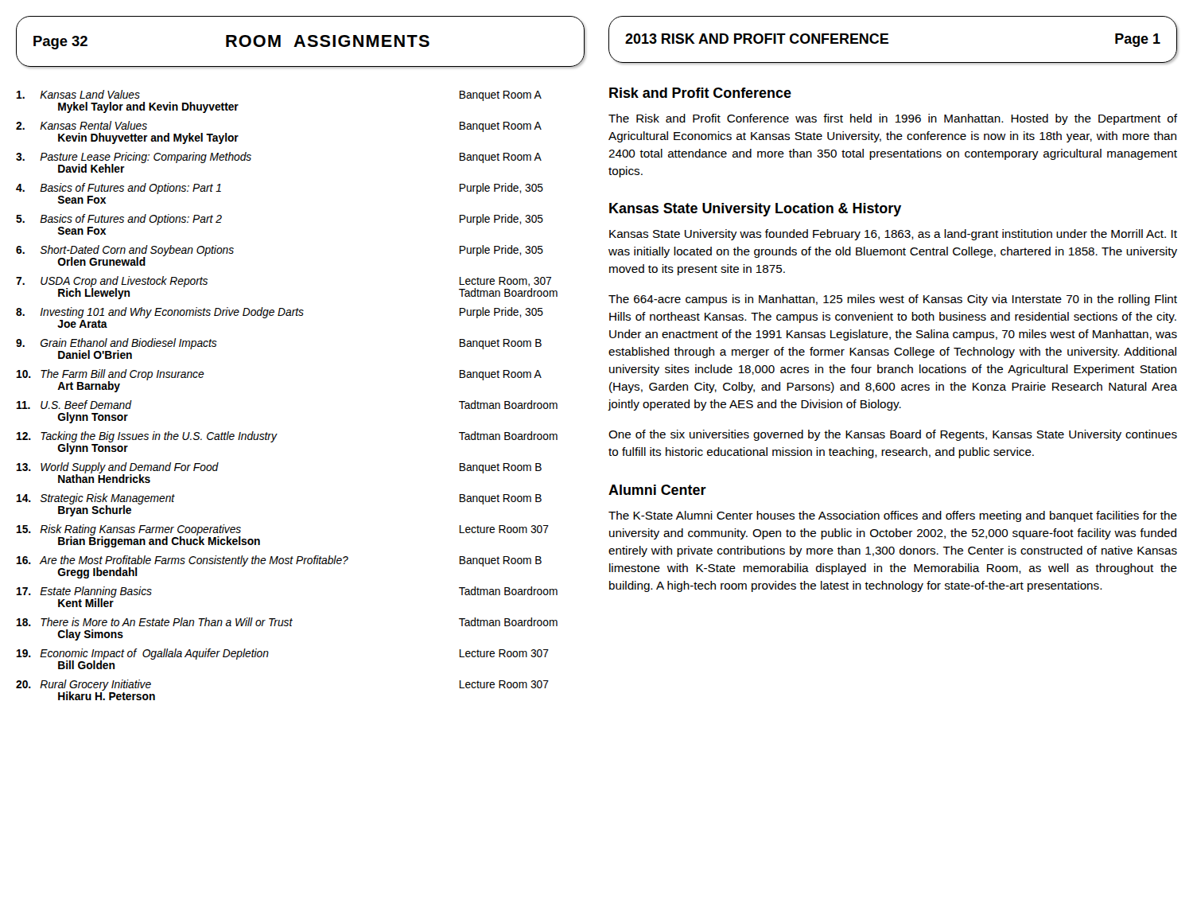Page 32 ROOM ASSIGNMENTS
| 1. | Kansas Land Values Mykel Taylor and Kevin Dhuyvetter | Banquet Room A |
| 2. | Kansas Rental Values Kevin Dhuyvetter and Mykel Taylor | Banquet Room A |
| 3. | Pasture Lease Pricing: Comparing Methods David Kehler | Banquet Room A |
| 4. | Basics of Futures and Options: Part 1 Sean Fox | Purple Pride, 305 |
| 5. | Basics of Futures and Options: Part 2 Sean Fox | Purple Pride, 305 |
| 6. | Short-Dated Corn and Soybean Options Orlen Grunewald | Purple Pride, 305 |
| 7. | USDA Crop and Livestock Reports Rich Llewelyn | Lecture Room, 307 Tadtman Boardroom |
| 8. | Investing 101 and Why Economists Drive Dodge Darts Joe Arata | Purple Pride, 305 |
| 9. | Grain Ethanol and Biodiesel Impacts Daniel O'Brien | Banquet Room B |
| 10. | The Farm Bill and Crop Insurance Art Barnaby | Banquet Room A |
| 11. | U.S. Beef Demand Glynn Tonsor | Tadtman Boardroom |
| 12. | Tacking the Big Issues in the U.S. Cattle Industry Glynn Tonsor | Tadtman Boardroom |
| 13. | World Supply and Demand For Food Nathan Hendricks | Banquet Room B |
| 14. | Strategic Risk Management Bryan Schurle | Banquet Room B |
| 15. | Risk Rating Kansas Farmer Cooperatives Brian Briggeman and Chuck Mickelson | Lecture Room 307 |
| 16. | Are the Most Profitable Farms Consistently the Most Profitable? Gregg Ibendahl | Banquet Room B |
| 17. | Estate Planning Basics Kent Miller | Tadtman Boardroom |
| 18. | There is More to An Estate Plan Than a Will or Trust Clay Simons | Tadtman Boardroom |
| 19. | Economic Impact of Ogallala Aquifer Depletion Bill Golden | Lecture Room 307 |
| 20. | Rural Grocery Initiative Hikaru H. Peterson | Lecture Room 307 |
2013 RISK AND PROFIT CONFERENCE Page 1
Risk and Profit Conference
The Risk and Profit Conference was first held in 1996 in Manhattan. Hosted by the Department of Agricultural Economics at Kansas State University, the conference is now in its 18th year, with more than 2400 total attendance and more than 350 total presentations on contemporary agricultural management topics.
Kansas State University Location & History
Kansas State University was founded February 16, 1863, as a land-grant institution under the Morrill Act. It was initially located on the grounds of the old Bluemont Central College, chartered in 1858. The university moved to its present site in 1875.
The 664-acre campus is in Manhattan, 125 miles west of Kansas City via Interstate 70 in the rolling Flint Hills of northeast Kansas. The campus is convenient to both business and residential sections of the city. Under an enactment of the 1991 Kansas Legislature, the Salina campus, 70 miles west of Manhattan, was established through a merger of the former Kansas College of Technology with the university. Additional university sites include 18,000 acres in the four branch locations of the Agricultural Experiment Station (Hays, Garden City, Colby, and Parsons) and 8,600 acres in the Konza Prairie Research Natural Area jointly operated by the AES and the Division of Biology.
One of the six universities governed by the Kansas Board of Regents, Kansas State University continues to fulfill its historic educational mission in teaching, research, and public service.
Alumni Center
The K-State Alumni Center houses the Association offices and offers meeting and banquet facilities for the university and community. Open to the public in October 2002, the 52,000 square-foot facility was funded entirely with private contributions by more than 1,300 donors. The Center is constructed of native Kansas limestone with K-State memorabilia displayed in the Memorabilia Room, as well as throughout the building. A high-tech room provides the latest in technology for state-of-the-art presentations.